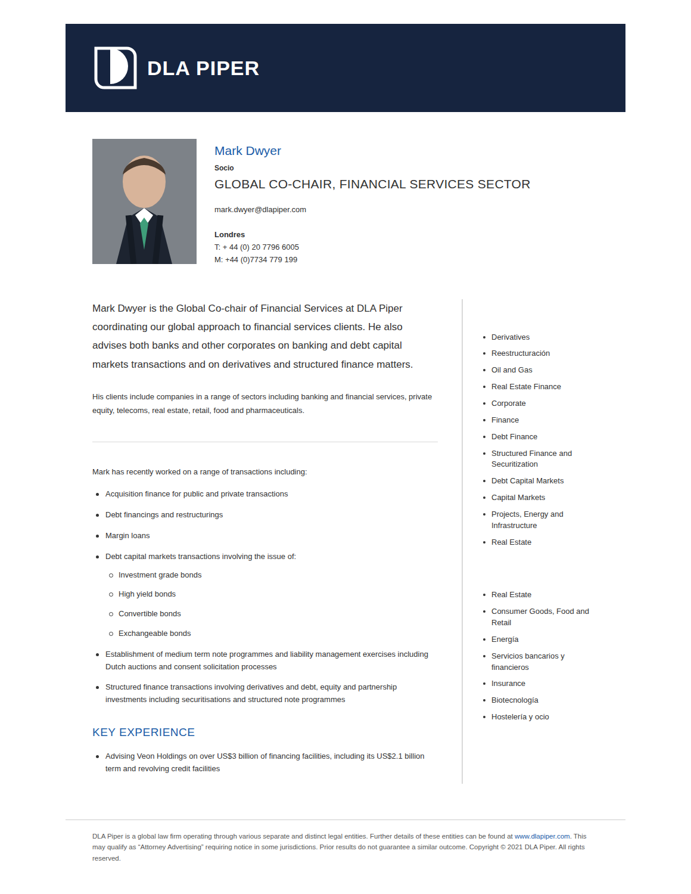DLA PIPER
Mark Dwyer
Socio
GLOBAL CO-CHAIR, FINANCIAL SERVICES SECTOR
mark.dwyer@dlapiper.com
Londres
T: + 44 (0) 20 7796 6005
M: +44 (0)7734 779 199
Mark Dwyer is the Global Co-chair of Financial Services at DLA Piper coordinating our global approach to financial services clients. He also advises both banks and other corporates on banking and debt capital markets transactions and on derivatives and structured finance matters.
His clients include companies in a range of sectors including banking and financial services, private equity, telecoms, real estate, retail, food and pharmaceuticals.
Mark has recently worked on a range of transactions including:
Acquisition finance for public and private transactions
Debt financings and restructurings
Margin loans
Debt capital markets transactions involving the issue of:
Investment grade bonds
High yield bonds
Convertible bonds
Exchangeable bonds
Establishment of medium term note programmes and liability management exercises including Dutch auctions and consent solicitation processes
Structured finance transactions involving derivatives and debt, equity and partnership investments including securitisations and structured note programmes
KEY EXPERIENCE
Advising Veon Holdings on over US$3 billion of financing facilities, including its US$2.1 billion term and revolving credit facilities
Derivatives
Reestructuración
Oil and Gas
Real Estate Finance
Corporate
Finance
Debt Finance
Structured Finance and Securitization
Debt Capital Markets
Capital Markets
Projects, Energy and Infrastructure
Real Estate
Real Estate
Consumer Goods, Food and Retail
Energía
Servicios bancarios y financieros
Insurance
Biotecnología
Hostelería y ocio
DLA Piper is a global law firm operating through various separate and distinct legal entities. Further details of these entities can be found at www.dlapiper.com. This may qualify as “Attorney Advertising” requiring notice in some jurisdictions. Prior results do not guarantee a similar outcome. Copyright © 2021 DLA Piper. All rights reserved.